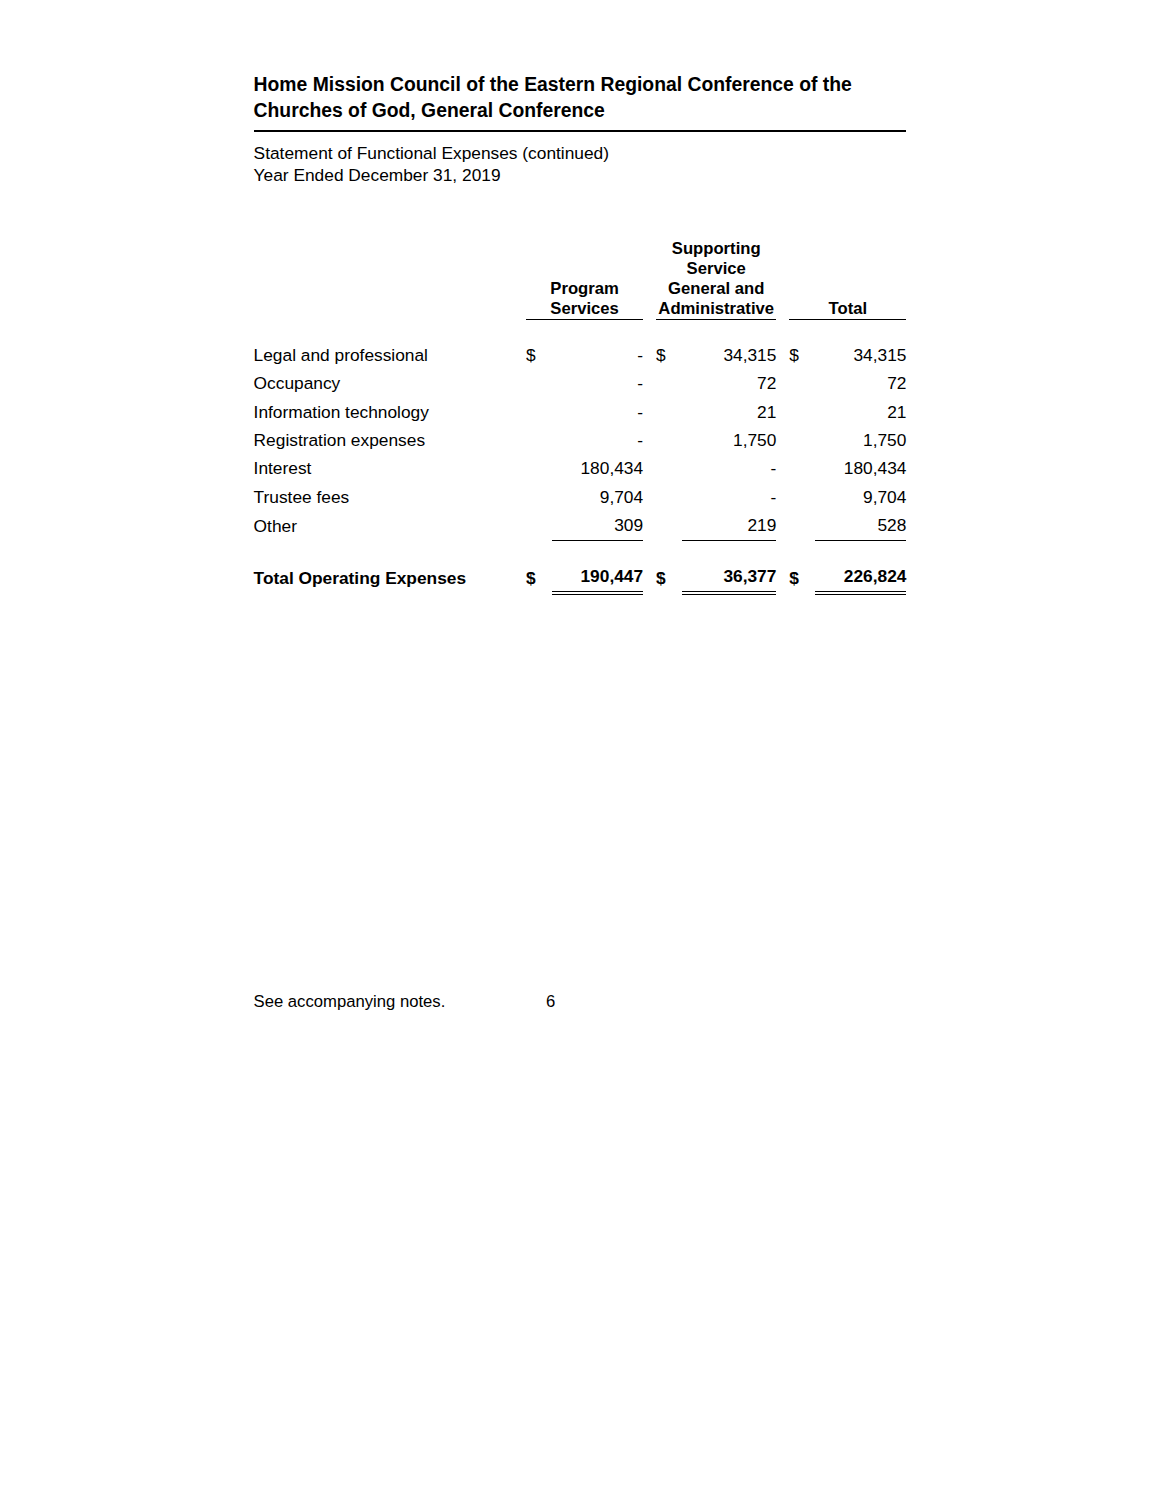Home Mission Council of the Eastern Regional Conference of the
Churches of God, General Conference
Statement of Functional Expenses (continued)
Year Ended December 31, 2019
| | | | Supporting Service | | |
| --- | --- | --- | --- | --- | --- |
| | Program Services | | General and Administrative | | Total |
| Legal and professional | $ | - | | $ | 34,315 | | $ | 34,315 |
| Occupancy | | - | | | 72 | | | 72 |
| Information technology | | - | | | 21 | | | 21 |
| Registration expenses | | - | | | 1,750 | | | 1,750 |
| Interest | | 180,434 | | | - | | | 180,434 |
| Trustee fees | | 9,704 | | | - | | | 9,704 |
| Other | | 309 | | | 219 | | | 528 |
| Total Operating Expenses | $ | 190,447 | | $ | 36,377 | | $ | 226,824 |
See accompanying notes.6